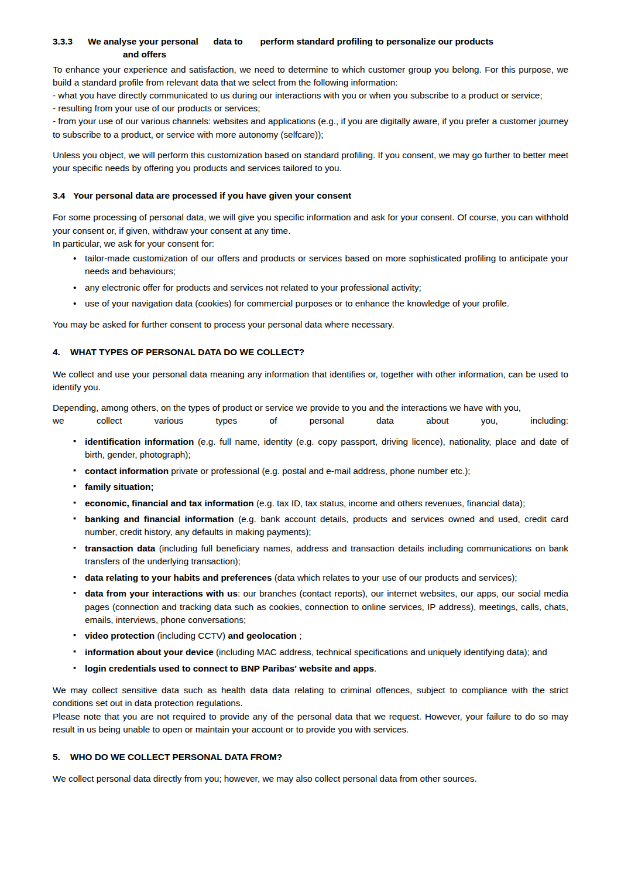3.3.3 We analyse your personal data to perform standard profiling to personalize our products and offers
To enhance your experience and satisfaction, we need to determine to which customer group you belong. For this purpose, we build a standard profile from relevant data that we select from the following information:
- what you have directly communicated to us during our interactions with you or when you subscribe to a product or service;
- resulting from your use of our products or services;
- from your use of our various channels: websites and applications (e.g., if you are digitally aware, if you prefer a customer journey to subscribe to a product, or service with more autonomy (selfcare));
Unless you object, we will perform this customization based on standard profiling. If you consent, we may go further to better meet your specific needs by offering you products and services tailored to you.
3.4 Your personal data are processed if you have given your consent
For some processing of personal data, we will give you specific information and ask for your consent. Of course, you can withhold your consent or, if given, withdraw your consent at any time.
In particular, we ask for your consent for:
tailor-made customization of our offers and products or services based on more sophisticated profiling to anticipate your needs and behaviours;
any electronic offer for products and services not related to your professional activity;
use of your navigation data (cookies) for commercial purposes or to enhance the knowledge of your profile.
You may be asked for further consent to process your personal data where necessary.
4. WHAT TYPES OF PERSONAL DATA DO WE COLLECT?
We collect and use your personal data meaning any information that identifies or, together with other information, can be used to identify you.
Depending, among others, on the types of product or service we provide to you and the interactions we have with you,
we collect various types of personal data about you, including:
identification information (e.g. full name, identity (e.g. copy passport, driving licence), nationality, place and date of birth, gender, photograph);
contact information private or professional (e.g. postal and e-mail address, phone number etc.);
family situation;
economic, financial and tax information (e.g. tax ID, tax status, income and others revenues, financial data);
banking and financial information (e.g. bank account details, products and services owned and used, credit card number, credit history, any defaults in making payments);
transaction data (including full beneficiary names, address and transaction details including communications on bank transfers of the underlying transaction);
data relating to your habits and preferences (data which relates to your use of our products and services);
data from your interactions with us: our branches (contact reports), our internet websites, our apps, our social media pages (connection and tracking data such as cookies, connection to online services, IP address), meetings, calls, chats, emails, interviews, phone conversations;
video protection (including CCTV) and geolocation ;
information about your device (including MAC address, technical specifications and uniquely identifying data); and
login credentials used to connect to BNP Paribas' website and apps.
We may collect sensitive data such as health data data relating to criminal offences, subject to compliance with the strict conditions set out in data protection regulations.
Please note that you are not required to provide any of the personal data that we request. However, your failure to do so may result in us being unable to open or maintain your account or to provide you with services.
5. WHO DO WE COLLECT PERSONAL DATA FROM?
We collect personal data directly from you; however, we may also collect personal data from other sources.